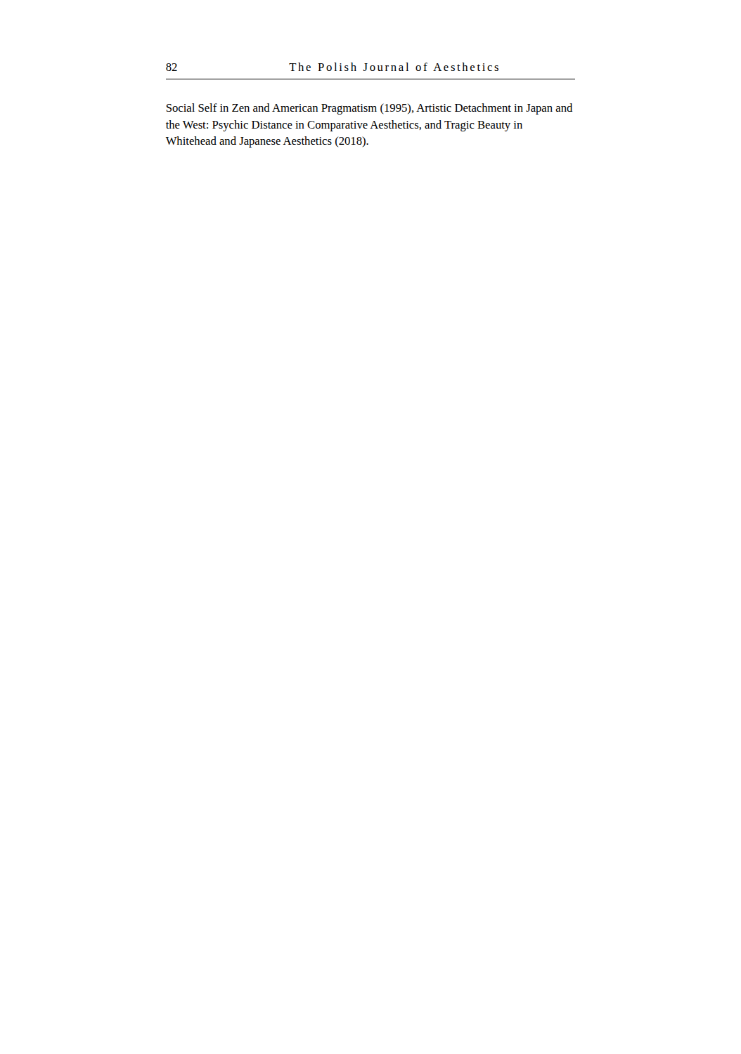82 The Polish Journal of Aesthetics
Social Self in Zen and American Pragmatism (1995), Artistic Detachment in Japan and the West: Psychic Distance in Comparative Aesthetics, and Tragic Beauty in Whitehead and Japanese Aesthetics (2018).